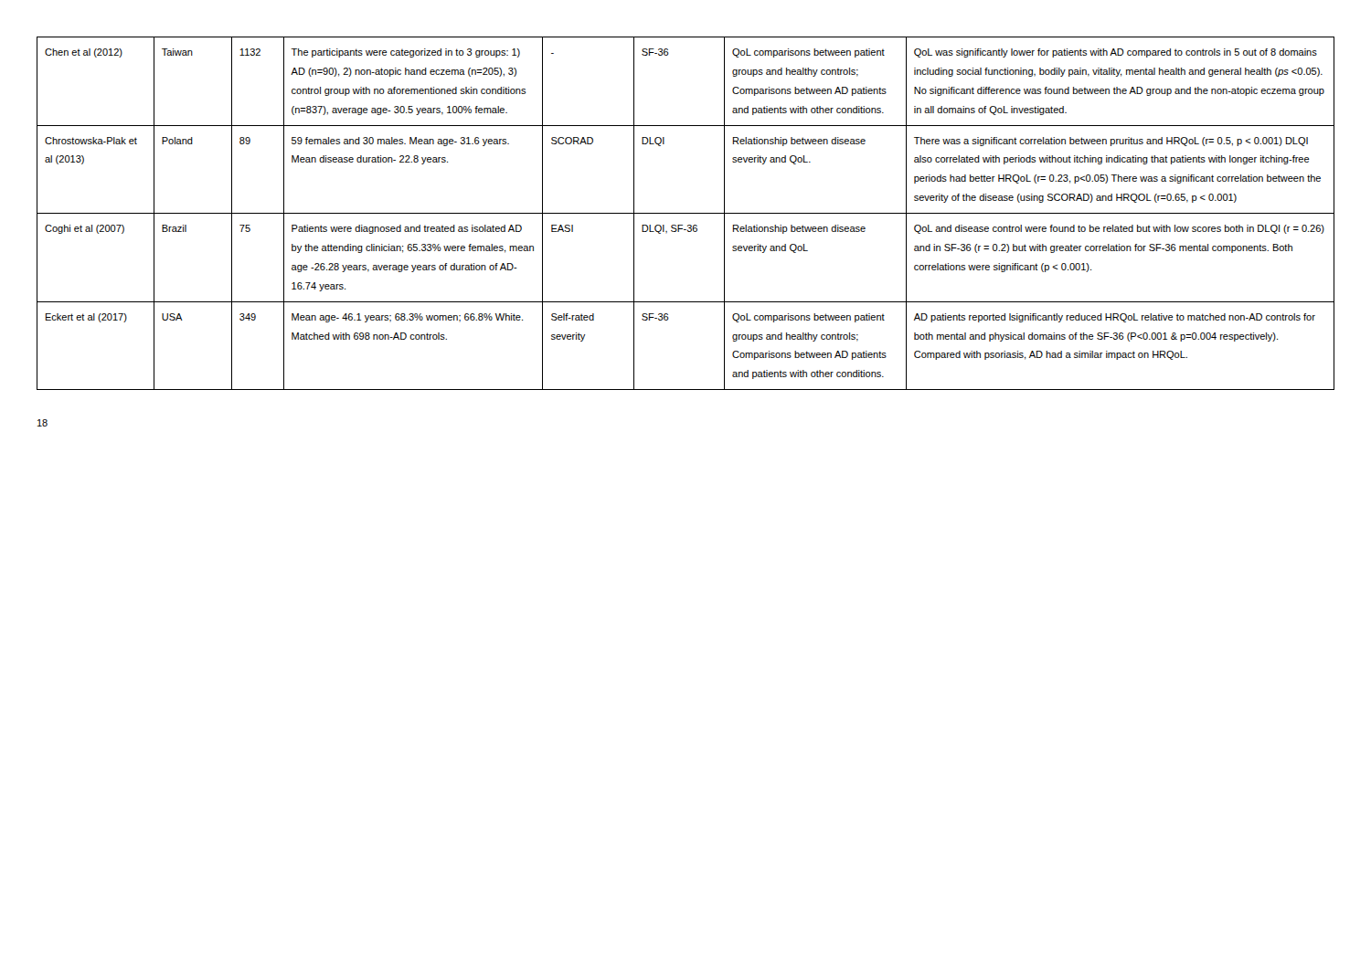| Chen et al (2012) | Taiwan | 1132 | The participants were categorized in to 3 groups: 1) AD (n=90), 2) non-atopic hand eczema (n=205), 3) control group with no aforementioned skin conditions (n=837), average age- 30.5 years, 100% female. | - | SF-36 | QoL comparisons between patient groups and healthy controls; Comparisons between AD patients and patients with other conditions. | QoL was significantly lower for patients with AD compared to controls in 5 out of 8 domains including social functioning, bodily pain, vitality, mental health and general health ( ps <0.05). No significant difference was found between the AD group and the non-atopic eczema group in all domains of QoL investigated. |
| Chrostowska-Plak et al (2013) | Poland | 89 | 59 females and 30 males. Mean age- 31.6 years. Mean disease duration- 22.8 years. | SCORAD | DLQI | Relationship between disease severity and QoL. | There was a significant correlation between pruritus and HRQoL (r= 0.5, p < 0.001) DLQI also correlated with periods without itching indicating that patients with longer itching-free periods had better HRQoL (r= 0.23, p<0.05) There was a significant correlation between the severity of the disease (using SCORAD) and HRQOL (r=0.65, p < 0.001) |
| Coghi et al (2007) | Brazil | 75 | Patients were diagnosed and treated as isolated AD by the attending clinician; 65.33% were females, mean age -26.28 years, average years of duration of AD- 16.74 years. | EASI | DLQI, SF-36 | Relationship between disease severity and QoL | QoL and disease control were found to be related but with low scores both in DLQI (r = 0.26) and in SF-36 (r = 0.2) but with greater correlation for SF-36 mental components. Both correlations were significant (p < 0.001). |
| Eckert et al (2017) | USA | 349 | Mean age- 46.1 years; 68.3% women; 66.8% White. Matched with 698 non-AD controls. | Self-rated severity | SF-36 | QoL comparisons between patient groups and healthy controls; Comparisons between AD patients and patients with other conditions. | AD patients reported lsignificantly reduced HRQoL relative to matched non-AD controls for both mental and physical domains of the SF-36 (P<0.001 & p=0.004 respectively). Compared with psoriasis, AD had a similar impact on HRQoL. |
18